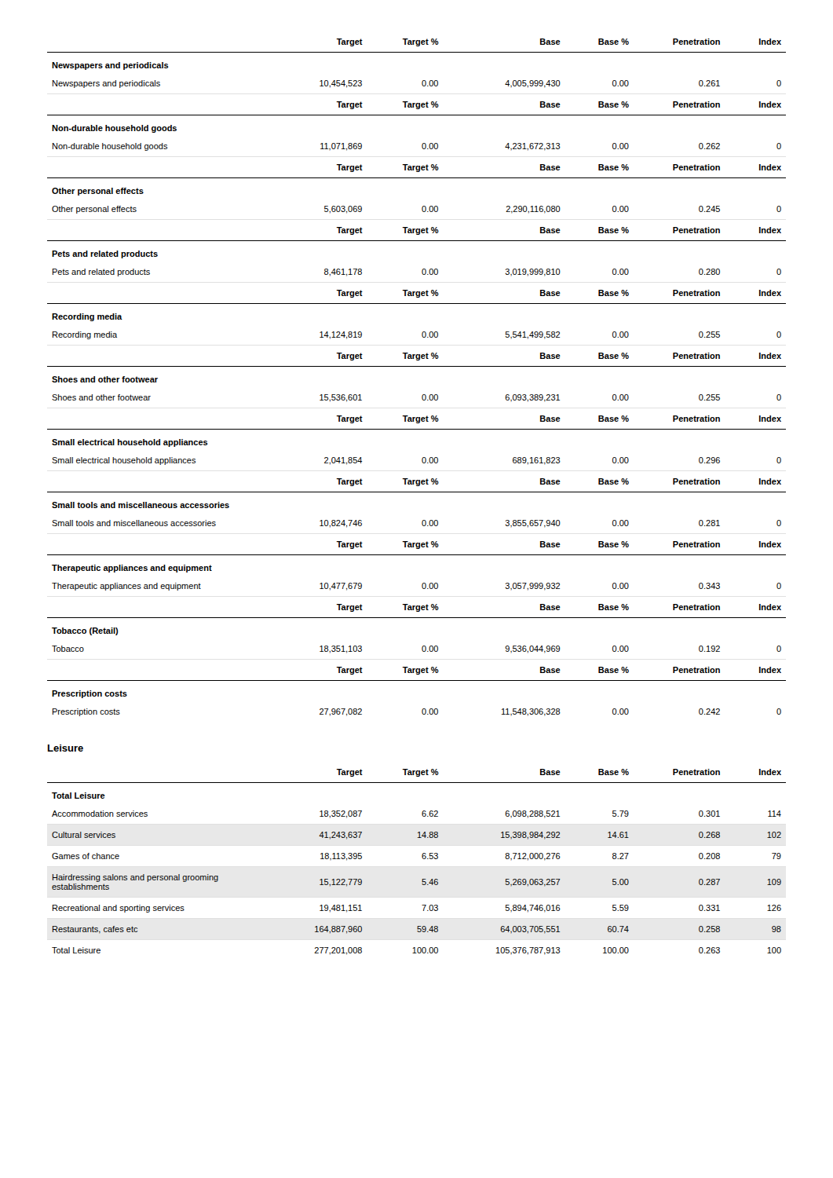| | Target | Target % | Base | Base % | Penetration | Index |
| --- | --- | --- | --- | --- | --- | --- |
| Newspapers and periodicals |
| Newspapers and periodicals | 10,454,523 | 0.00 | 4,005,999,430 | 0.00 | 0.261 | 0 |
| | Target | Target % | Base | Base % | Penetration | Index |
| Non-durable household goods |
| Non-durable household goods | 11,071,869 | 0.00 | 4,231,672,313 | 0.00 | 0.262 | 0 |
| | Target | Target % | Base | Base % | Penetration | Index |
| Other personal effects |
| Other personal effects | 5,603,069 | 0.00 | 2,290,116,080 | 0.00 | 0.245 | 0 |
| | Target | Target % | Base | Base % | Penetration | Index |
| Pets and related products |
| Pets and related products | 8,461,178 | 0.00 | 3,019,999,810 | 0.00 | 0.280 | 0 |
| | Target | Target % | Base | Base % | Penetration | Index |
| Recording media |
| Recording media | 14,124,819 | 0.00 | 5,541,499,582 | 0.00 | 0.255 | 0 |
| | Target | Target % | Base | Base % | Penetration | Index |
| Shoes and other footwear |
| Shoes and other footwear | 15,536,601 | 0.00 | 6,093,389,231 | 0.00 | 0.255 | 0 |
| | Target | Target % | Base | Base % | Penetration | Index |
| Small electrical household appliances |
| Small electrical household appliances | 2,041,854 | 0.00 | 689,161,823 | 0.00 | 0.296 | 0 |
| | Target | Target % | Base | Base % | Penetration | Index |
| Small tools and miscellaneous accessories |
| Small tools and miscellaneous accessories | 10,824,746 | 0.00 | 3,855,657,940 | 0.00 | 0.281 | 0 |
| | Target | Target % | Base | Base % | Penetration | Index |
| Therapeutic appliances and equipment |
| Therapeutic appliances and equipment | 10,477,679 | 0.00 | 3,057,999,932 | 0.00 | 0.343 | 0 |
| | Target | Target % | Base | Base % | Penetration | Index |
| Tobacco (Retail) |
| Tobacco | 18,351,103 | 0.00 | 9,536,044,969 | 0.00 | 0.192 | 0 |
| | Target | Target % | Base | Base % | Penetration | Index |
| Prescription costs |
| Prescription costs | 27,967,082 | 0.00 | 11,548,306,328 | 0.00 | 0.242 | 0 |
Leisure
| | Target | Target % | Base | Base % | Penetration | Index |
| --- | --- | --- | --- | --- | --- | --- |
| Total Leisure |
| Accommodation services | 18,352,087 | 6.62 | 6,098,288,521 | 5.79 | 0.301 | 114 |
| Cultural services | 41,243,637 | 14.88 | 15,398,984,292 | 14.61 | 0.268 | 102 |
| Games of chance | 18,113,395 | 6.53 | 8,712,000,276 | 8.27 | 0.208 | 79 |
| Hairdressing salons and personal grooming establishments | 15,122,779 | 5.46 | 5,269,063,257 | 5.00 | 0.287 | 109 |
| Recreational and sporting services | 19,481,151 | 7.03 | 5,894,746,016 | 5.59 | 0.331 | 126 |
| Restaurants, cafes etc | 164,887,960 | 59.48 | 64,003,705,551 | 60.74 | 0.258 | 98 |
| Total Leisure | 277,201,008 | 100.00 | 105,376,787,913 | 100.00 | 0.263 | 100 |